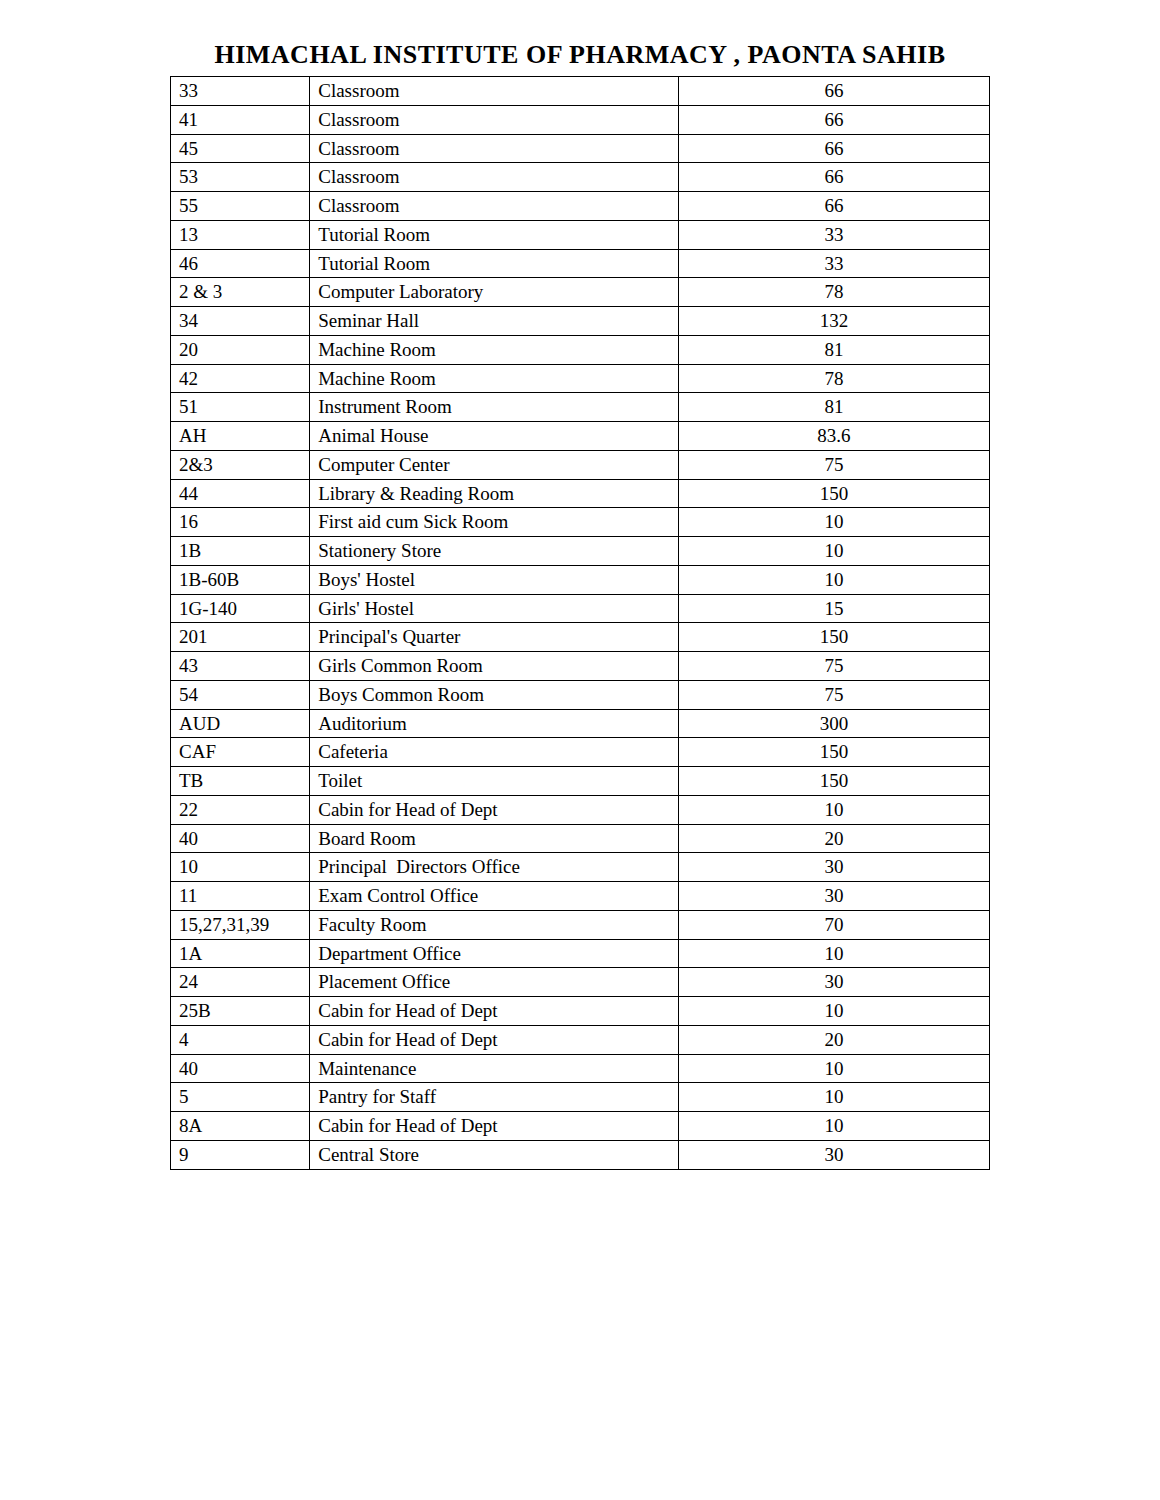HIMACHAL INSTITUTE OF PHARMACY , PAONTA SAHIB
| 33 | Classroom | 66 |
| 41 | Classroom | 66 |
| 45 | Classroom | 66 |
| 53 | Classroom | 66 |
| 55 | Classroom | 66 |
| 13 | Tutorial Room | 33 |
| 46 | Tutorial Room | 33 |
| 2 & 3 | Computer Laboratory | 78 |
| 34 | Seminar Hall | 132 |
| 20 | Machine Room | 81 |
| 42 | Machine Room | 78 |
| 51 | Instrument Room | 81 |
| AH | Animal House | 83.6 |
| 2&3 | Computer Center | 75 |
| 44 | Library & Reading Room | 150 |
| 16 | First aid cum Sick Room | 10 |
| 1B | Stationery Store | 10 |
| 1B-60B | Boys' Hostel | 10 |
| 1G-140 | Girls' Hostel | 15 |
| 201 | Principal's Quarter | 150 |
| 43 | Girls Common Room | 75 |
| 54 | Boys Common Room | 75 |
| AUD | Auditorium | 300 |
| CAF | Cafeteria | 150 |
| TB | Toilet | 150 |
| 22 | Cabin for Head of Dept | 10 |
| 40 | Board Room | 20 |
| 10 | Principal Directors Office | 30 |
| 11 | Exam Control Office | 30 |
| 15,27,31,39 | Faculty Room | 70 |
| 1A | Department Office | 10 |
| 24 | Placement Office | 30 |
| 25B | Cabin for Head of Dept | 10 |
| 4 | Cabin for Head of Dept | 20 |
| 40 | Maintenance | 10 |
| 5 | Pantry for Staff | 10 |
| 8A | Cabin for Head of Dept | 10 |
| 9 | Central Store | 30 |